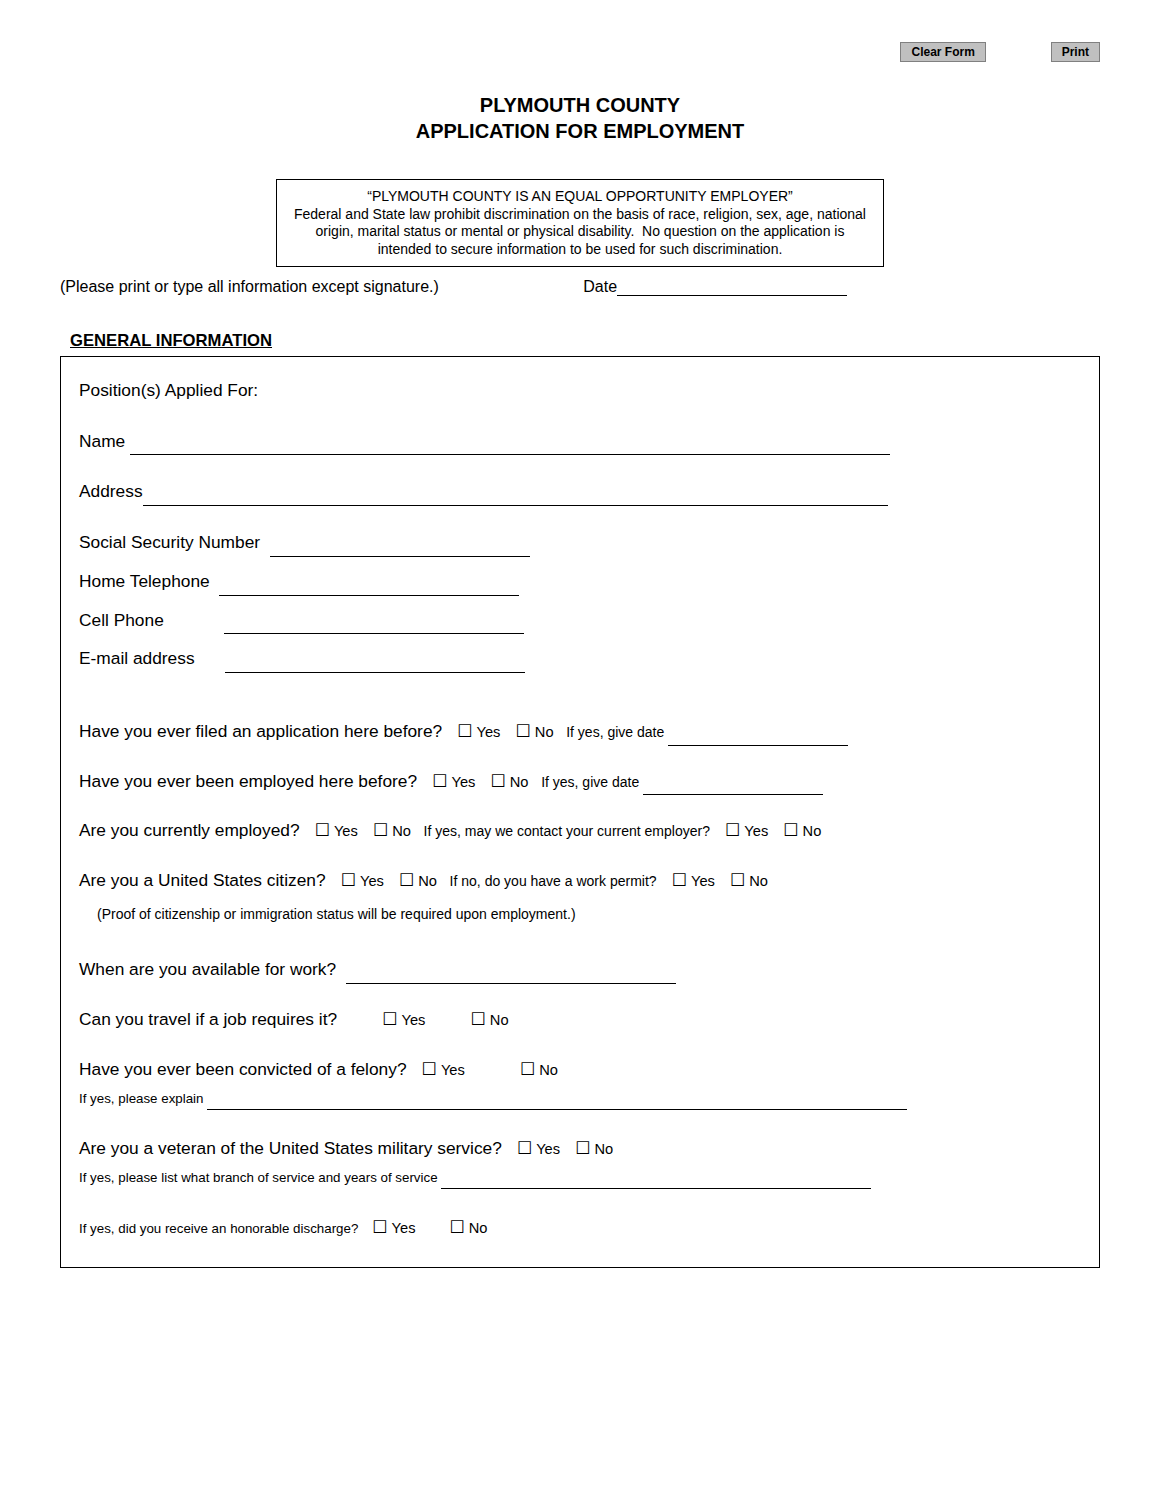Clear Form Print
PLYMOUTH COUNTY
APPLICATION FOR EMPLOYMENT
“PLYMOUTH COUNTY IS AN EQUAL OPPORTUNITY EMPLOYER”
Federal and State law prohibit discrimination on the basis of race, religion, sex, age, national origin, marital status or mental or physical disability. No question on the application is intended to secure information to be used for such discrimination.
(Please print or type all information except signature.) Date
GENERAL INFORMATION
Position(s) Applied For:
Name
Address
Social Security Number
Home Telephone
Cell Phone
E-mail address
Have you ever filed an application here before? ☐Yes ☐No If yes, give date
Have you ever been employed here before? ☐Yes ☐No If yes, give date
Are you currently employed? ☐Yes ☐No If yes, may we contact your current employer? ☐Yes ☐No
Are you a United States citizen? ☐Yes ☐No If no, do you have a work permit? ☐Yes ☐No
(Proof of citizenship or immigration status will be required upon employment.)
When are you available for work?
Can you travel if a job requires it? ☐Yes ☐No
Have you ever been convicted of a felony? ☐Yes ☐No
If yes, please explain
Are you a veteran of the United States military service? ☐Yes ☐No
If yes, please list what branch of service and years of service
If yes, did you receive an honorable discharge? ☐Yes ☐No